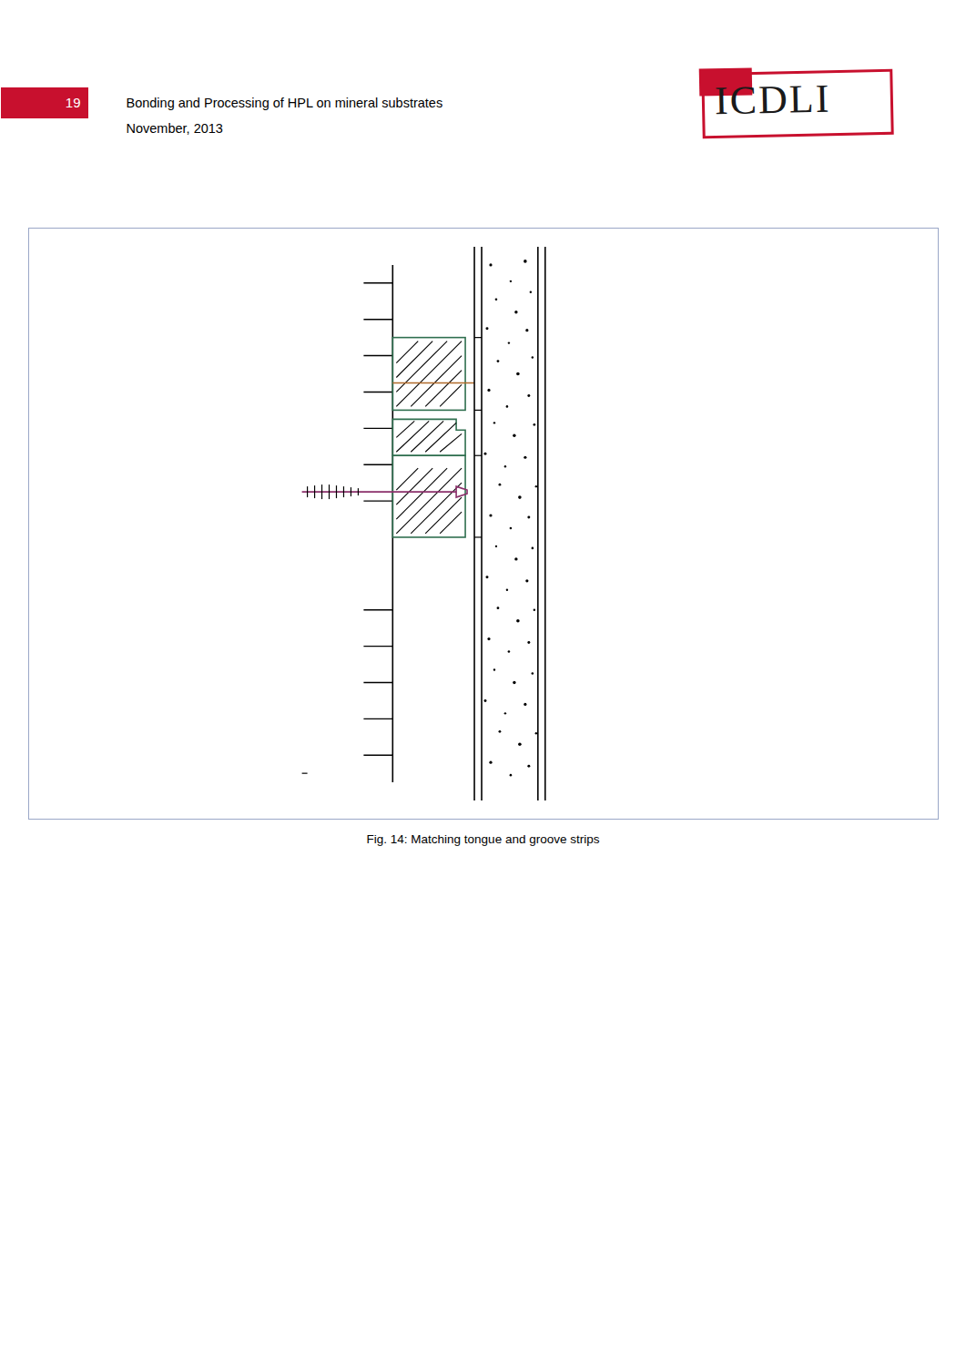19
Bonding and Processing of HPL on mineral substrates
November, 2013
ICDLI
Fig. 14: Matching tongue and groove strips